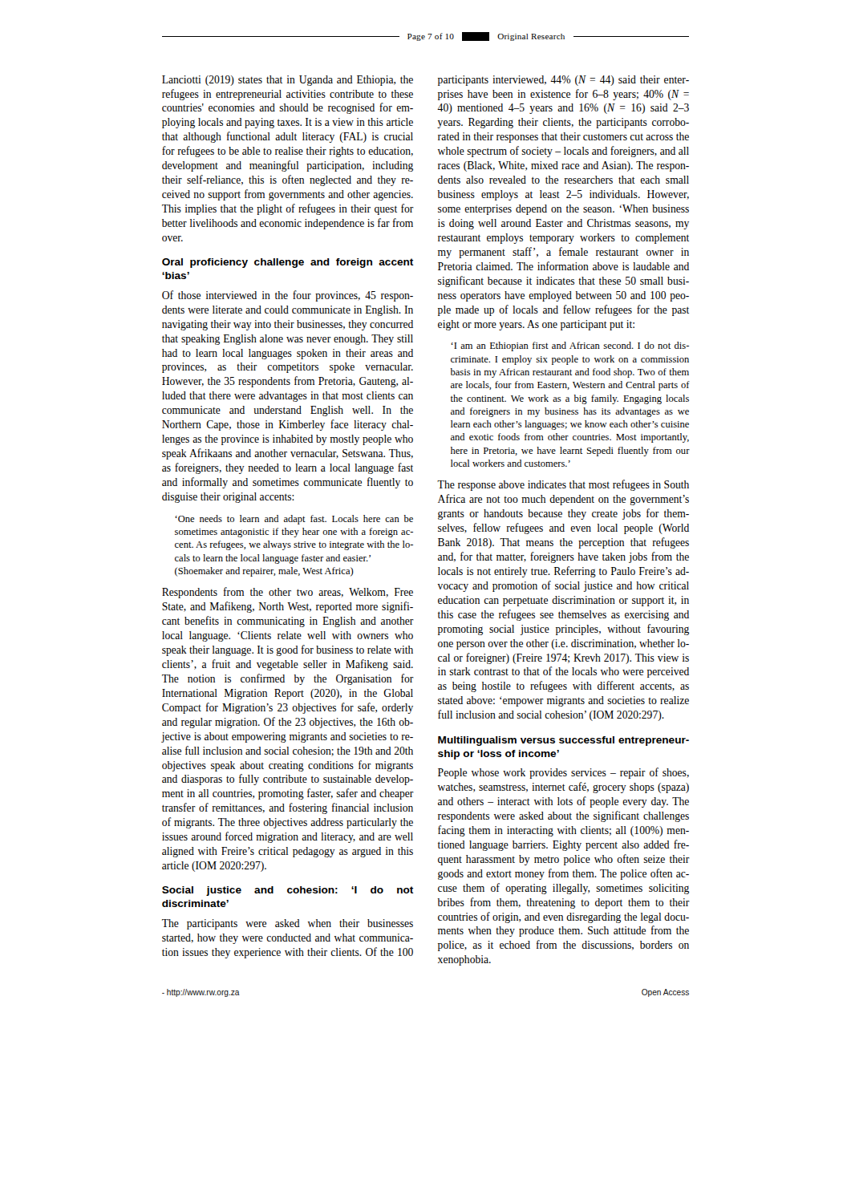Page 7 of 10 Original Research
Lanciotti (2019) states that in Uganda and Ethiopia, the refugees in entrepreneurial activities contribute to these countries' economies and should be recognised for employing locals and paying taxes. It is a view in this article that although functional adult literacy (FAL) is crucial for refugees to be able to realise their rights to education, development and meaningful participation, including their self-reliance, this is often neglected and they received no support from governments and other agencies. This implies that the plight of refugees in their quest for better livelihoods and economic independence is far from over.
Oral proficiency challenge and foreign accent ‘bias’
Of those interviewed in the four provinces, 45 respondents were literate and could communicate in English. In navigating their way into their businesses, they concurred that speaking English alone was never enough. They still had to learn local languages spoken in their areas and provinces, as their competitors spoke vernacular. However, the 35 respondents from Pretoria, Gauteng, alluded that there were advantages in that most clients can communicate and understand English well. In the Northern Cape, those in Kimberley face literacy challenges as the province is inhabited by mostly people who speak Afrikaans and another vernacular, Setswana. Thus, as foreigners, they needed to learn a local language fast and informally and sometimes communicate fluently to disguise their original accents:
‘One needs to learn and adapt fast. Locals here can be sometimes antagonistic if they hear one with a foreign accent. As refugees, we always strive to integrate with the locals to learn the local language faster and easier.’ (Shoemaker and repairer, male, West Africa)
Respondents from the other two areas, Welkom, Free State, and Mafikeng, North West, reported more significant benefits in communicating in English and another local language. ‘Clients relate well with owners who speak their language. It is good for business to relate with clients’, a fruit and vegetable seller in Mafikeng said. The notion is confirmed by the Organisation for International Migration Report (2020), in the Global Compact for Migration’s 23 objectives for safe, orderly and regular migration. Of the 23 objectives, the 16th objective is about empowering migrants and societies to realise full inclusion and social cohesion; the 19th and 20th objectives speak about creating conditions for migrants and diasporas to fully contribute to sustainable development in all countries, promoting faster, safer and cheaper transfer of remittances, and fostering financial inclusion of migrants. The three objectives address particularly the issues around forced migration and literacy, and are well aligned with Freire’s critical pedagogy as argued in this article (IOM 2020:297).
Social justice and cohesion: ‘I do not discriminate’
The participants were asked when their businesses started, how they were conducted and what communication issues they experience with their clients. Of the 100 participants interviewed, 44% (N = 44) said their enterprises have been in existence for 6–8 years; 40% (N = 40) mentioned 4–5 years and 16% (N = 16) said 2–3 years. Regarding their clients, the participants corroborated in their responses that their customers cut across the whole spectrum of society – locals and foreigners, and all races (Black, White, mixed race and Asian). The respondents also revealed to the researchers that each small business employs at least 2–5 individuals. However, some enterprises depend on the season. ‘When business is doing well around Easter and Christmas seasons, my restaurant employs temporary workers to complement my permanent staff’, a female restaurant owner in Pretoria claimed. The information above is laudable and significant because it indicates that these 50 small business operators have employed between 50 and 100 people made up of locals and fellow refugees for the past eight or more years. As one participant put it:
‘I am an Ethiopian first and African second. I do not discriminate. I employ six people to work on a commission basis in my African restaurant and food shop. Two of them are locals, four from Eastern, Western and Central parts of the continent. We work as a big family. Engaging locals and foreigners in my business has its advantages as we learn each other’s languages; we know each other’s cuisine and exotic foods from other countries. Most importantly, here in Pretoria, we have learnt Sepedi fluently from our local workers and customers.’
The response above indicates that most refugees in South Africa are not too much dependent on the government’s grants or handouts because they create jobs for themselves, fellow refugees and even local people (World Bank 2018). That means the perception that refugees and, for that matter, foreigners have taken jobs from the locals is not entirely true. Referring to Paulo Freire’s advocacy and promotion of social justice and how critical education can perpetuate discrimination or support it, in this case the refugees see themselves as exercising and promoting social justice principles, without favouring one person over the other (i.e. discrimination, whether local or foreigner) (Freire 1974; Krevh 2017). This view is in stark contrast to that of the locals who were perceived as being hostile to refugees with different accents, as stated above: ‘empower migrants and societies to realize full inclusion and social cohesion’ (IOM 2020:297).
Multilingualism versus successful entrepreneurship or ‘loss of income’
People whose work provides services – repair of shoes, watches, seamstress, internet café, grocery shops (spaza) and others – interact with lots of people every day. The respondents were asked about the significant challenges facing them in interacting with clients; all (100%) mentioned language barriers. Eighty percent also added frequent harassment by metro police who often seize their goods and extort money from them. The police often accuse them of operating illegally, sometimes soliciting bribes from them, threatening to deport them to their countries of origin, and even disregarding the legal documents when they produce them. Such attitude from the police, as it echoed from the discussions, borders on xenophobia.
- http://www.rw.org.za Open Access